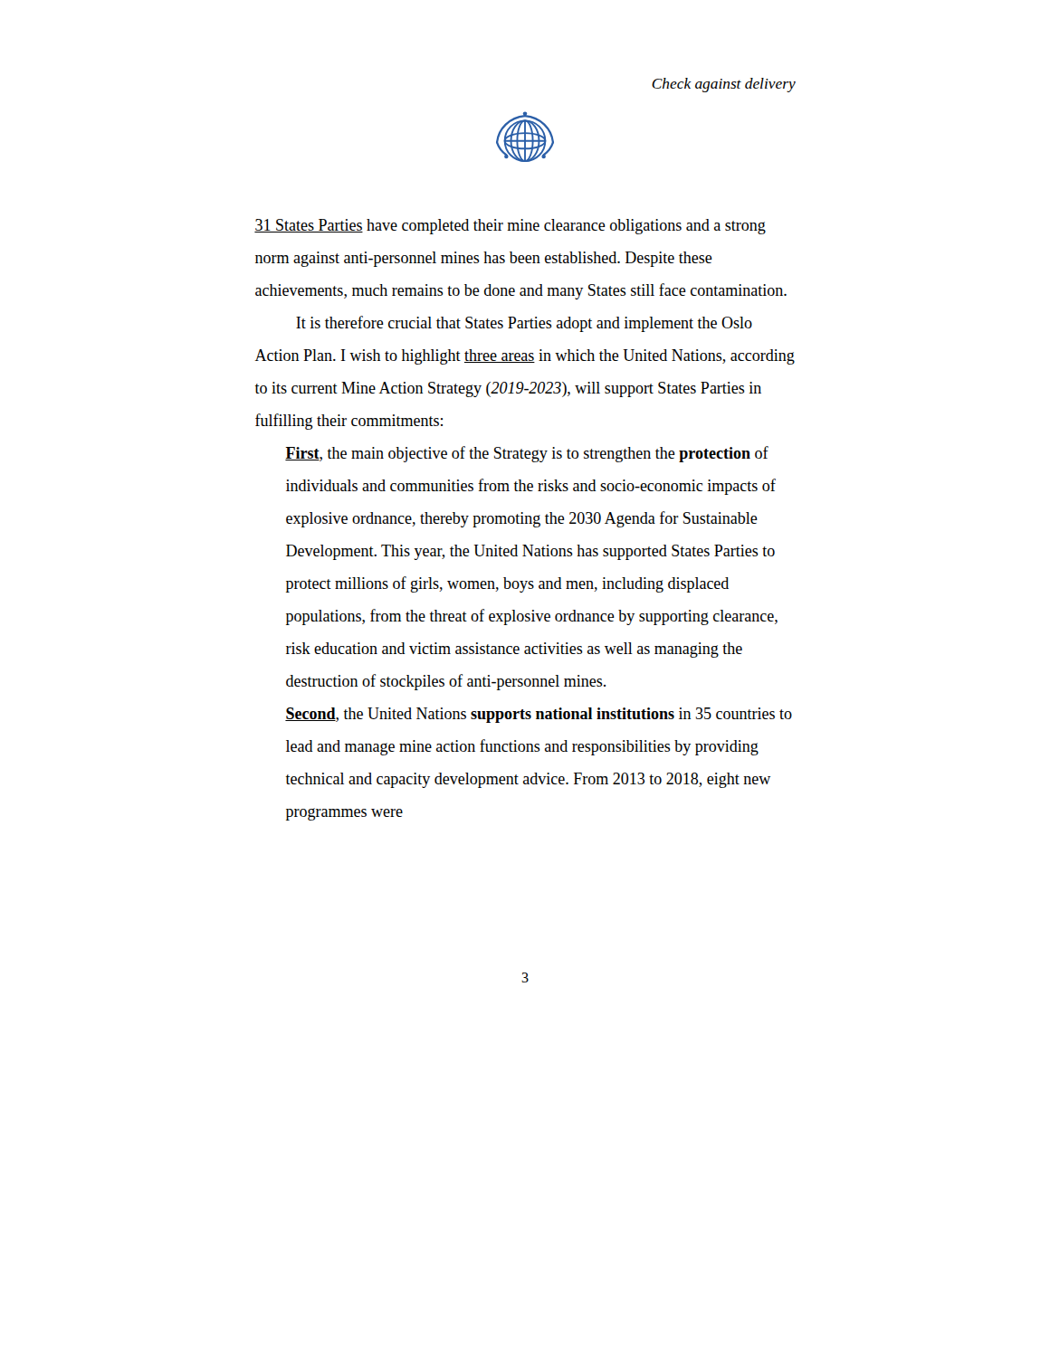Check against delivery
31 States Parties have completed their mine clearance obligations and a strong norm against anti-personnel mines has been established. Despite these achievements, much remains to be done and many States still face contamination.
It is therefore crucial that States Parties adopt and implement the Oslo Action Plan. I wish to highlight three areas in which the United Nations, according to its current Mine Action Strategy (2019-2023), will support States Parties in fulfilling their commitments:
First, the main objective of the Strategy is to strengthen the protection of individuals and communities from the risks and socio-economic impacts of explosive ordnance, thereby promoting the 2030 Agenda for Sustainable Development. This year, the United Nations has supported States Parties to protect millions of girls, women, boys and men, including displaced populations, from the threat of explosive ordnance by supporting clearance, risk education and victim assistance activities as well as managing the destruction of stockpiles of anti-personnel mines.
Second, the United Nations supports national institutions in 35 countries to lead and manage mine action functions and responsibilities by providing technical and capacity development advice. From 2013 to 2018, eight new programmes were
3